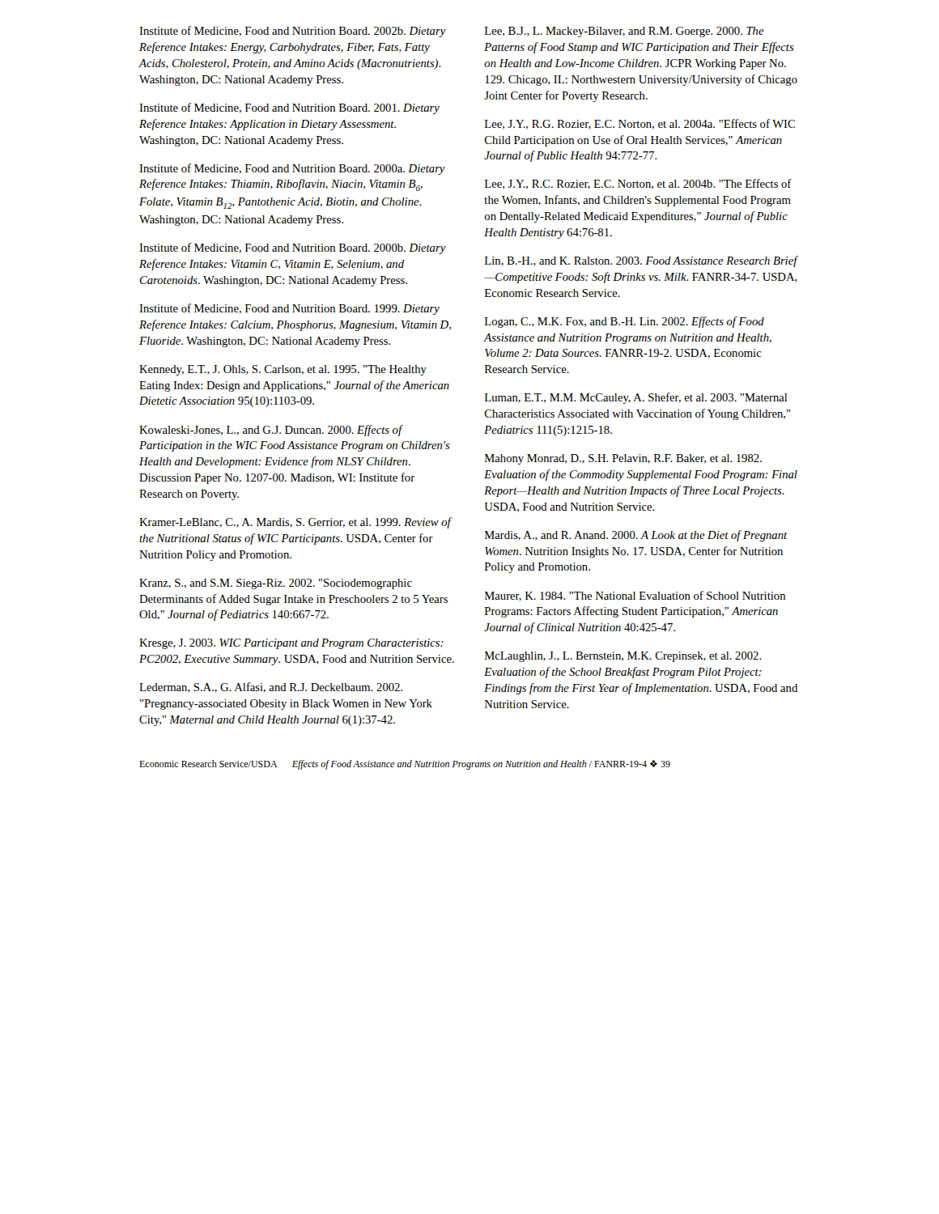Institute of Medicine, Food and Nutrition Board. 2002b. Dietary Reference Intakes: Energy, Carbohydrates, Fiber, Fats, Fatty Acids, Cholesterol, Protein, and Amino Acids (Macronutrients). Washington, DC: National Academy Press.
Institute of Medicine, Food and Nutrition Board. 2001. Dietary Reference Intakes: Application in Dietary Assessment. Washington, DC: National Academy Press.
Institute of Medicine, Food and Nutrition Board. 2000a. Dietary Reference Intakes: Thiamin, Riboflavin, Niacin, Vitamin B6, Folate, Vitamin B12, Pantothenic Acid, Biotin, and Choline. Washington, DC: National Academy Press.
Institute of Medicine, Food and Nutrition Board. 2000b. Dietary Reference Intakes: Vitamin C, Vitamin E, Selenium, and Carotenoids. Washington, DC: National Academy Press.
Institute of Medicine, Food and Nutrition Board. 1999. Dietary Reference Intakes: Calcium, Phosphorus, Magnesium, Vitamin D, Fluoride. Washington, DC: National Academy Press.
Kennedy, E.T., J. Ohls, S. Carlson, et al. 1995. "The Healthy Eating Index: Design and Applications," Journal of the American Dietetic Association 95(10):1103-09.
Kowaleski-Jones, L., and G.J. Duncan. 2000. Effects of Participation in the WIC Food Assistance Program on Children's Health and Development: Evidence from NLSY Children. Discussion Paper No. 1207-00. Madison, WI: Institute for Research on Poverty.
Kramer-LeBlanc, C., A. Mardis, S. Gerrior, et al. 1999. Review of the Nutritional Status of WIC Participants. USDA, Center for Nutrition Policy and Promotion.
Kranz, S., and S.M. Siega-Riz. 2002. "Sociodemographic Determinants of Added Sugar Intake in Preschoolers 2 to 5 Years Old," Journal of Pediatrics 140:667-72.
Kresge, J. 2003. WIC Participant and Program Characteristics: PC2002, Executive Summary. USDA, Food and Nutrition Service.
Lederman, S.A., G. Alfasi, and R.J. Deckelbaum. 2002. "Pregnancy-associated Obesity in Black Women in New York City," Maternal and Child Health Journal 6(1):37-42.
Lee, B.J., L. Mackey-Bilaver, and R.M. Goerge. 2000. The Patterns of Food Stamp and WIC Participation and Their Effects on Health and Low-Income Children. JCPR Working Paper No. 129. Chicago, IL: Northwestern University/University of Chicago Joint Center for Poverty Research.
Lee, J.Y., R.G. Rozier, E.C. Norton, et al. 2004a. "Effects of WIC Child Participation on Use of Oral Health Services," American Journal of Public Health 94:772-77.
Lee, J.Y., R.C. Rozier, E.C. Norton, et al. 2004b. "The Effects of the Women, Infants, and Children's Supplemental Food Program on Dentally-Related Medicaid Expenditures," Journal of Public Health Dentistry 64:76-81.
Lin, B.-H., and K. Ralston. 2003. Food Assistance Research Brief—Competitive Foods: Soft Drinks vs. Milk. FANRR-34-7. USDA, Economic Research Service.
Logan, C., M.K. Fox, and B.-H. Lin. 2002. Effects of Food Assistance and Nutrition Programs on Nutrition and Health, Volume 2: Data Sources. FANRR-19-2. USDA, Economic Research Service.
Luman, E.T., M.M. McCauley, A. Shefer, et al. 2003. "Maternal Characteristics Associated with Vaccination of Young Children," Pediatrics 111(5):1215-18.
Mahony Monrad, D., S.H. Pelavin, R.F. Baker, et al. 1982. Evaluation of the Commodity Supplemental Food Program: Final Report—Health and Nutrition Impacts of Three Local Projects. USDA, Food and Nutrition Service.
Mardis, A., and R. Anand. 2000. A Look at the Diet of Pregnant Women. Nutrition Insights No. 17. USDA, Center for Nutrition Policy and Promotion.
Maurer, K. 1984. "The National Evaluation of School Nutrition Programs: Factors Affecting Student Participation," American Journal of Clinical Nutrition 40:425-47.
McLaughlin, J., L. Bernstein, M.K. Crepinsek, et al. 2002. Evaluation of the School Breakfast Program Pilot Project: Findings from the First Year of Implementation. USDA, Food and Nutrition Service.
Economic Research Service/USDA Effects of Food Assistance and Nutrition Programs on Nutrition and Health / FANRR-19-4 ❖ 39